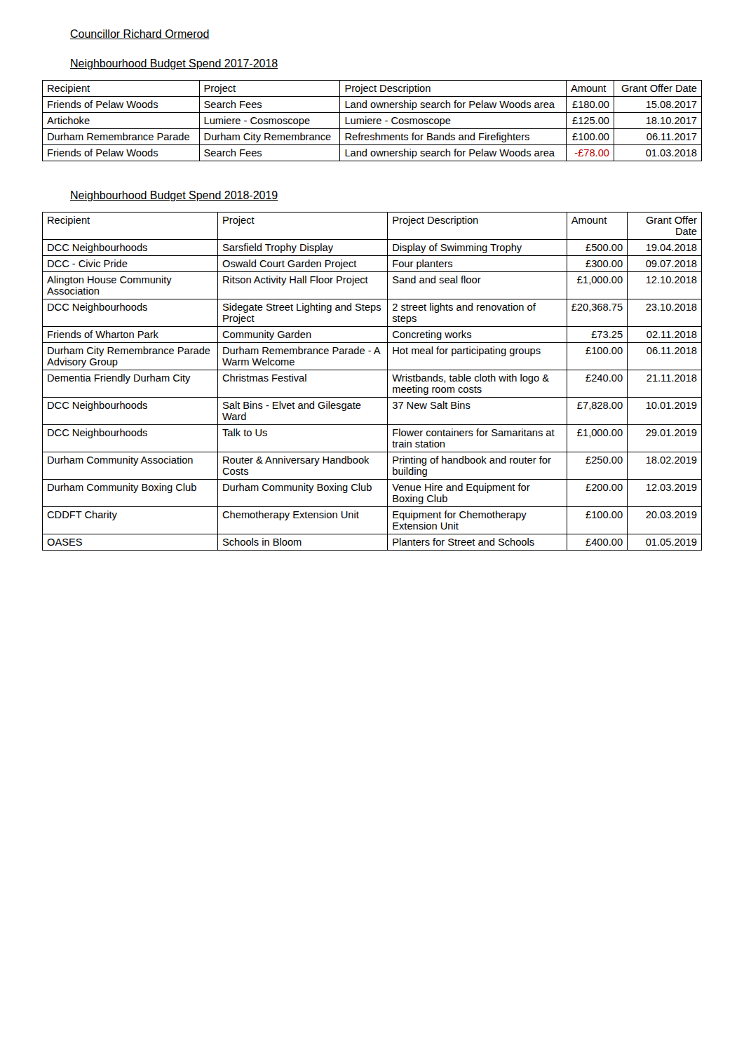Councillor Richard Ormerod
Neighbourhood Budget Spend 2017-2018
| Recipient | Project | Project Description | Amount | Grant Offer Date |
| --- | --- | --- | --- | --- |
| Friends of Pelaw Woods | Search Fees | Land ownership search for Pelaw Woods area | £180.00 | 15.08.2017 |
| Artichoke | Lumiere - Cosmoscope | Lumiere - Cosmoscope | £125.00 | 18.10.2017 |
| Durham Remembrance Parade | Durham City Remembrance | Refreshments for Bands and Firefighters | £100.00 | 06.11.2017 |
| Friends of Pelaw Woods | Search Fees | Land ownership search for Pelaw Woods area | -£78.00 | 01.03.2018 |
Neighbourhood Budget Spend 2018-2019
| Recipient | Project | Project Description | Amount | Grant Offer Date |
| --- | --- | --- | --- | --- |
| DCC Neighbourhoods | Sarsfield Trophy Display | Display of Swimming Trophy | £500.00 | 19.04.2018 |
| DCC - Civic Pride | Oswald Court Garden Project | Four planters | £300.00 | 09.07.2018 |
| Alington House Community Association | Ritson Activity Hall Floor Project | Sand and seal floor | £1,000.00 | 12.10.2018 |
| DCC Neighbourhoods | Sidegate Street Lighting and Steps Project | 2 street lights and renovation of steps | £20,368.75 | 23.10.2018 |
| Friends of Wharton Park | Community Garden | Concreting works | £73.25 | 02.11.2018 |
| Durham City Remembrance Parade Advisory Group | Durham Remembrance Parade - A Warm Welcome | Hot meal for participating groups | £100.00 | 06.11.2018 |
| Dementia Friendly Durham City | Christmas Festival | Wristbands, table cloth with logo & meeting room costs | £240.00 | 21.11.2018 |
| DCC Neighbourhoods | Salt Bins - Elvet and Gilesgate Ward | 37 New Salt Bins | £7,828.00 | 10.01.2019 |
| DCC Neighbourhoods | Talk to Us | Flower containers for Samaritans at train station | £1,000.00 | 29.01.2019 |
| Durham Community Association | Router & Anniversary Handbook Costs | Printing of handbook and router for building | £250.00 | 18.02.2019 |
| Durham Community Boxing Club | Durham Community Boxing Club | Venue Hire and Equipment for Boxing Club | £200.00 | 12.03.2019 |
| CDDFT Charity | Chemotherapy Extension Unit | Equipment for Chemotherapy Extension Unit | £100.00 | 20.03.2019 |
| OASES | Schools in Bloom | Planters for Street and Schools | £400.00 | 01.05.2019 |